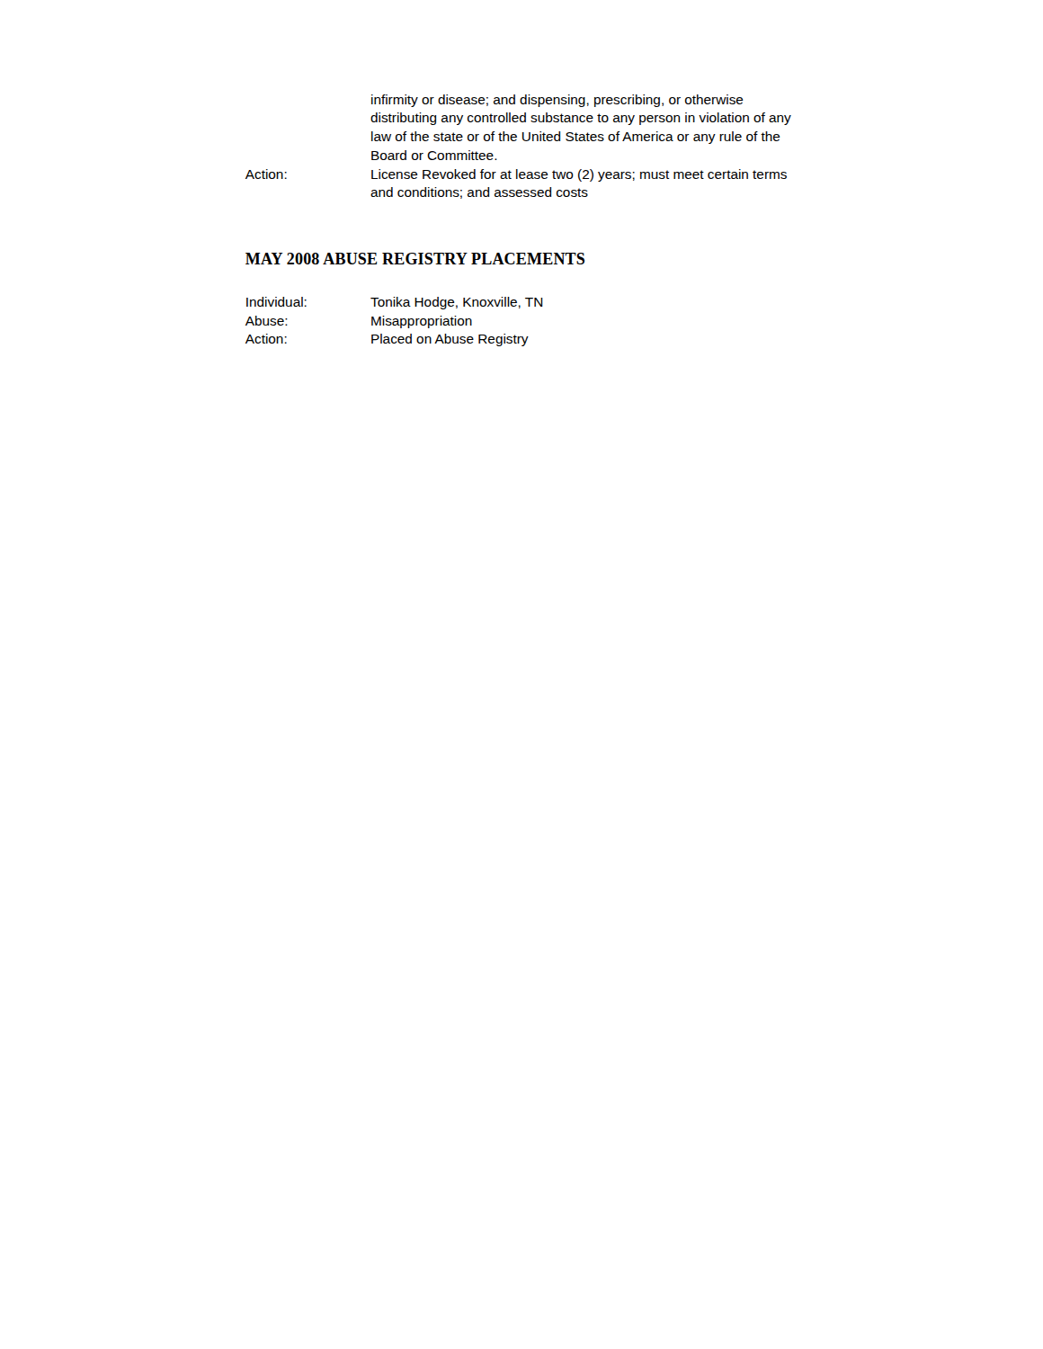infirmity or disease; and dispensing, prescribing, or otherwise distributing any controlled substance to any person in violation of any law of the state or of the United States of America or any rule of the Board or Committee.
Action:
License Revoked for at lease two (2) years; must meet certain terms and conditions; and assessed costs
MAY 2008 ABUSE REGISTRY PLACEMENTS
Individual:
Tonika Hodge, Knoxville, TN
Abuse:
Misappropriation
Action:
Placed on Abuse Registry